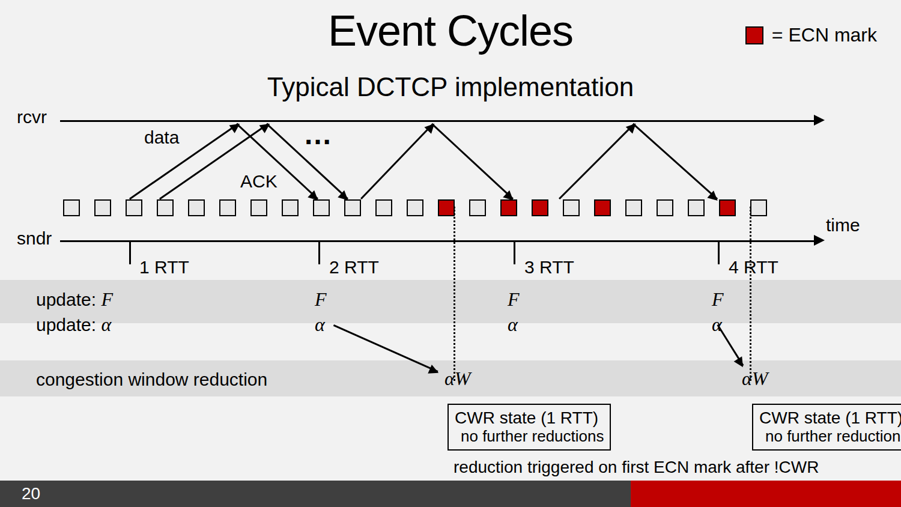Event Cycles
Typical DCTCP implementation
= ECN mark
rcvr
sndr
time
data
ACK
…
1 RTT
2 RTT
3 RTT
4 RTT
update: F
update: α
F
α
F
α
F
α
congestion window reduction
αW
αW
CWR state (1 RTT)
no further reductions
CWR state (1 RTT)
no further reductions
reduction triggered on first ECN mark after !CWR
20